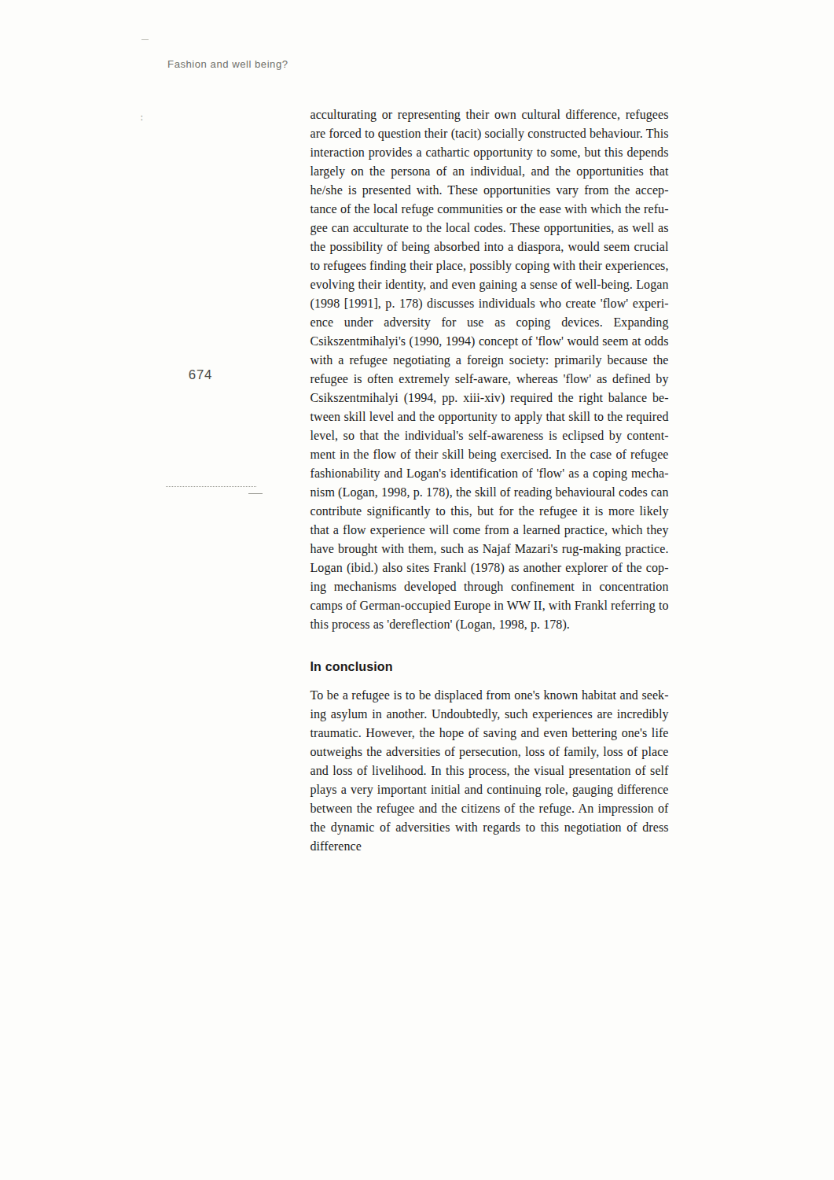:
Fashion and well being?
674
acculturating or representing their own cultural difference, refugees are forced to question their (tacit) socially constructed behaviour. This interaction provides a cathartic opportunity to some, but this depends largely on the persona of an individual, and the opportunities that he/she is presented with. These opportunities vary from the acceptance of the local refuge communities or the ease with which the refugee can acculturate to the local codes. These opportunities, as well as the possibility of being absorbed into a diaspora, would seem crucial to refugees finding their place, possibly coping with their experiences, evolving their identity, and even gaining a sense of well-being. Logan (1998 [1991], p. 178) discusses individuals who create 'flow' experience under adversity for use as coping devices. Expanding Csikszentmihalyi's (1990, 1994) concept of 'flow' would seem at odds with a refugee negotiating a foreign society: primarily because the refugee is often extremely self-aware, whereas 'flow' as defined by Csikszentmihalyi (1994, pp. xiii-xiv) required the right balance between skill level and the opportunity to apply that skill to the required level, so that the individual's self-awareness is eclipsed by contentment in the flow of their skill being exercised. In the case of refugee fashionability and Logan's identification of 'flow' as a coping mechanism (Logan, 1998, p. 178), the skill of reading behavioural codes can contribute significantly to this, but for the refugee it is more likely that a flow experience will come from a learned practice, which they have brought with them, such as Najaf Mazari's rug-making practice. Logan (ibid.) also sites Frankl (1978) as another explorer of the coping mechanisms developed through confinement in concentration camps of German-occupied Europe in WW II, with Frankl referring to this process as 'dereflection' (Logan, 1998, p. 178).
In conclusion
To be a refugee is to be displaced from one's known habitat and seeking asylum in another. Undoubtedly, such experiences are incredibly traumatic. However, the hope of saving and even bettering one's life outweighs the adversities of persecution, loss of family, loss of place and loss of livelihood. In this process, the visual presentation of self plays a very important initial and continuing role, gauging difference between the refugee and the citizens of the refuge. An impression of the dynamic of adversities with regards to this negotiation of dress difference